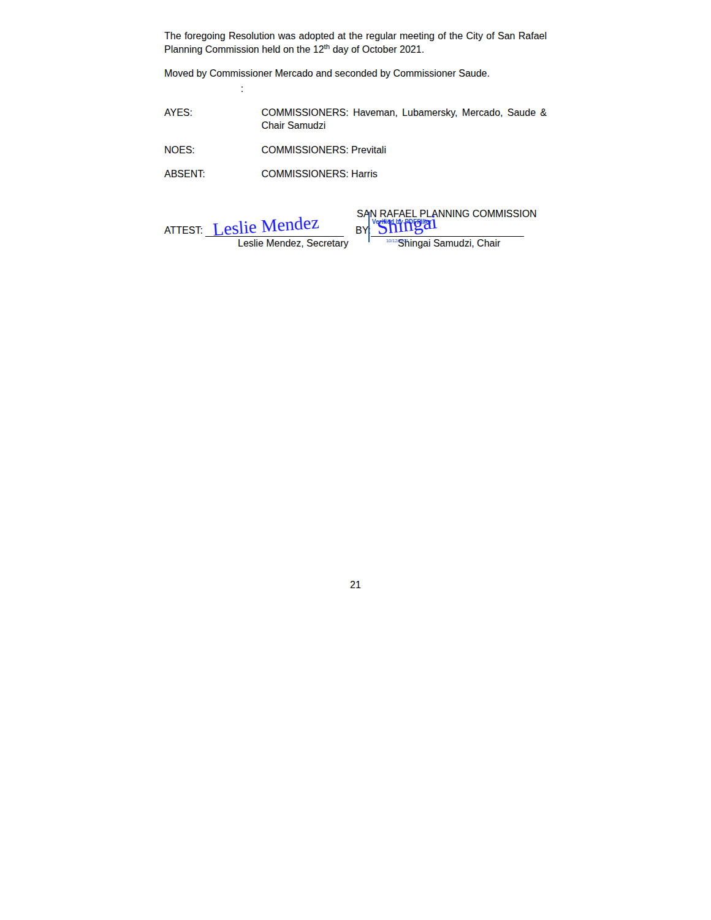The foregoing Resolution was adopted at the regular meeting of the City of San Rafael Planning Commission held on the 12th day of October 2021.
Moved by Commissioner Mercado and seconded by Commissioner Saude.
:
| AYES: | COMMISSIONERS: Haveman, Lubamersky, Mercado, Saude & Chair Samudzi |
| NOES: | COMMISSIONERS: Previtali |
| ABSENT: | COMMISSIONERS: Harris |
SAN RAFAEL PLANNING COMMISSION
| ATTEST: Leslie Mendez | BY: Verified by PDFFiller Shingai |
| Leslie Mendez, Secretary | 10/12/2021 Shingai Samudzi, Chair |
21